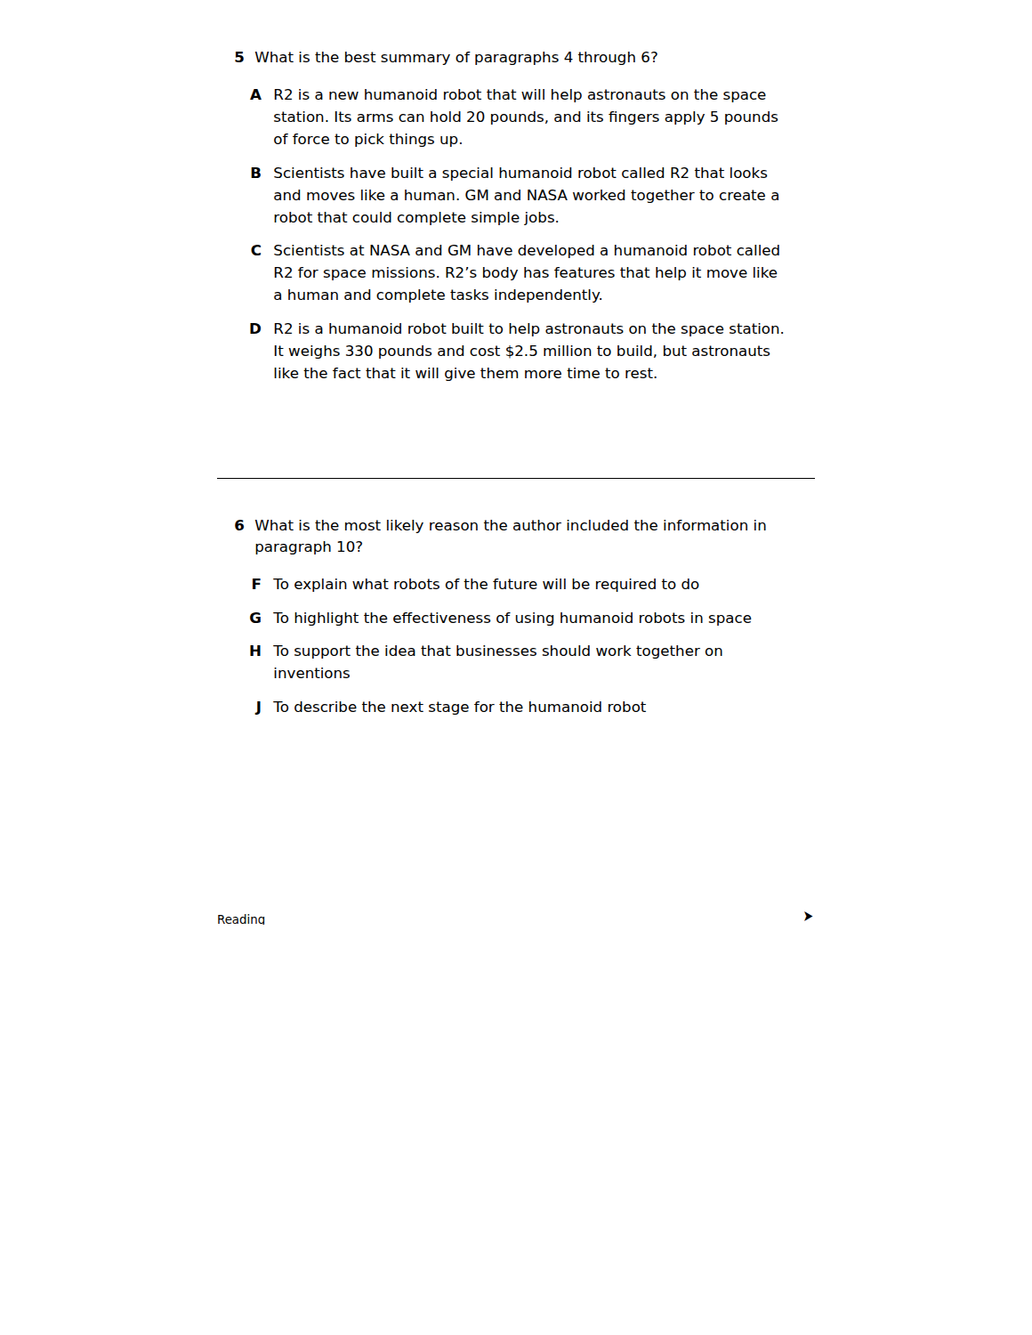5
What is the best summary of paragraphs 4 through 6?
A
R2 is a new humanoid robot that will help astronauts on the space station. Its arms can hold 20 pounds, and its fingers apply 5 pounds of force to pick things up.
B
Scientists have built a special humanoid robot called R2 that looks and moves like a human. GM and NASA worked together to create a robot that could complete simple jobs.
C
Scientists at NASA and GM have developed a humanoid robot called R2 for space missions. R2’s body has features that help it move like a human and complete tasks independently.
D
R2 is a humanoid robot built to help astronauts on the space station. It weighs 330 pounds and cost $2.5 million to build, but astronauts like the fact that it will give them more time to rest.
6
What is the most likely reason the author included the information in paragraph 10?
F
To explain what robots of the future will be required to do
G
To highlight the effectiveness of using humanoid robots in space
H
To support the idea that businesses should work together on inventions
J
To describe the next stage for the humanoid robot
Reading
➤